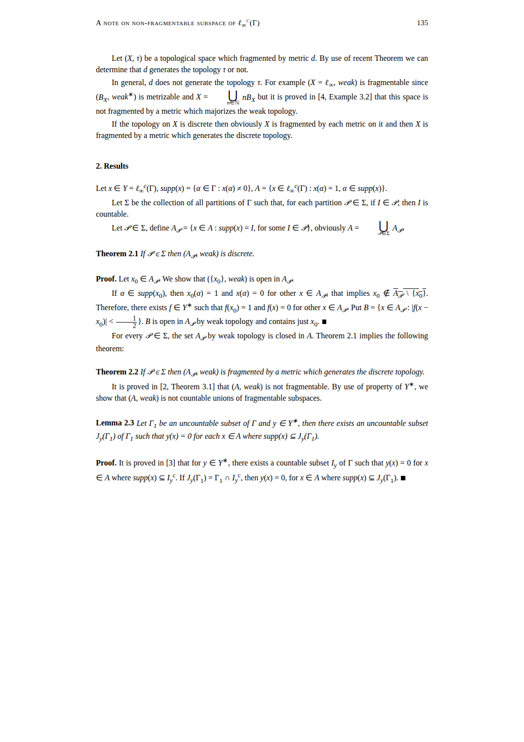A note on non-fragmentable subspace of ℓ∞c(Γ) 135
Let (X, τ) be a topological space which fragmented by metric d. By use of recent Theorem we can determine that d generates the topology τ or not.
In general, d does not generate the topology τ. For example (X = ℓ∞, weak) is fragmentable since (BX, weak∗) is metrizable and X = ⋃n∈ℕ nBX but it is proved in [4, Example 3.2] that this space is not fragmented by a metric which majorizes the weak topology.
If the topology on X is discrete then obviously X is fragmented by each metric on it and then X is fragmented by a metric which generates the discrete topology.
2. Results
Let x ∈ Y = ℓ∞c(Γ), supp(x) = {α ∈ Γ : x(α) ≠ 0}, A = {x ∈ ℓ∞c(Γ) : x(α) = 1, α ∈ supp(x)}.
Let Σ be the collection of all partitions of Γ such that, for each partition 𝒫 ∈ Σ, if I ∈ 𝒫, then I is countable.
Let 𝒫 ∈ Σ, define A𝒫 = {x ∈ A : supp(x) = I, for some I ∈ 𝒫}, obviously A = ⋃𝒫∈Σ A𝒫.
Theorem 2.1 If 𝒫 ∈ Σ then (A𝒫, weak) is discrete.
Proof. Let x0 ∈ A𝒫. We show that ({x0}, weak) is open in A𝒫.
If α ∈ supp(x0), then x0(α) = 1 and x(α) = 0 for other x ∈ A𝒫, that implies x0 ∉ A𝒫 \ {x0}. Therefore, there exists f ∈ Y∗ such that f(x0) = 1 and f(x) = 0 for other x ∈ A𝒫. Put B = {x ∈ A𝒫 : |f(x − x0)| < 12}. B is open in A𝒫 by weak topology and contains just x0.
For every 𝒫 ∈ Σ, the set A𝒫 by weak topology is closed in A. Theorem 2.1 implies the following theorem:
Theorem 2.2 If 𝒫 ∈ Σ then (A𝒫, weak) is fragmented by a metric which generates the discrete topology.
It is proved in [2, Theorem 3.1] that (A, weak) is not fragmentable. By use of property of Y∗, we show that (A, weak) is not countable unions of fragmentable subspaces.
Lemma 2.3 Let Γ1 be an uncountable subset of Γ and y ∈ Y∗, then there exists an uncountable subset Jy(Γ1) of Γ1 such that y(x) = 0 for each x ∈ A where supp(x) ⊆ Jy(Γ1).
Proof. It is proved in [3] that for y ∈ Y∗, there exists a countable subset Iy of Γ such that y(x) = 0 for x ∈ A where supp(x) ⊆ Iyc. If Jy(Γ1) = Γ1 ∩ Iyc, then y(x) = 0, for x ∈ A where supp(x) ⊆ Jy(Γ1).